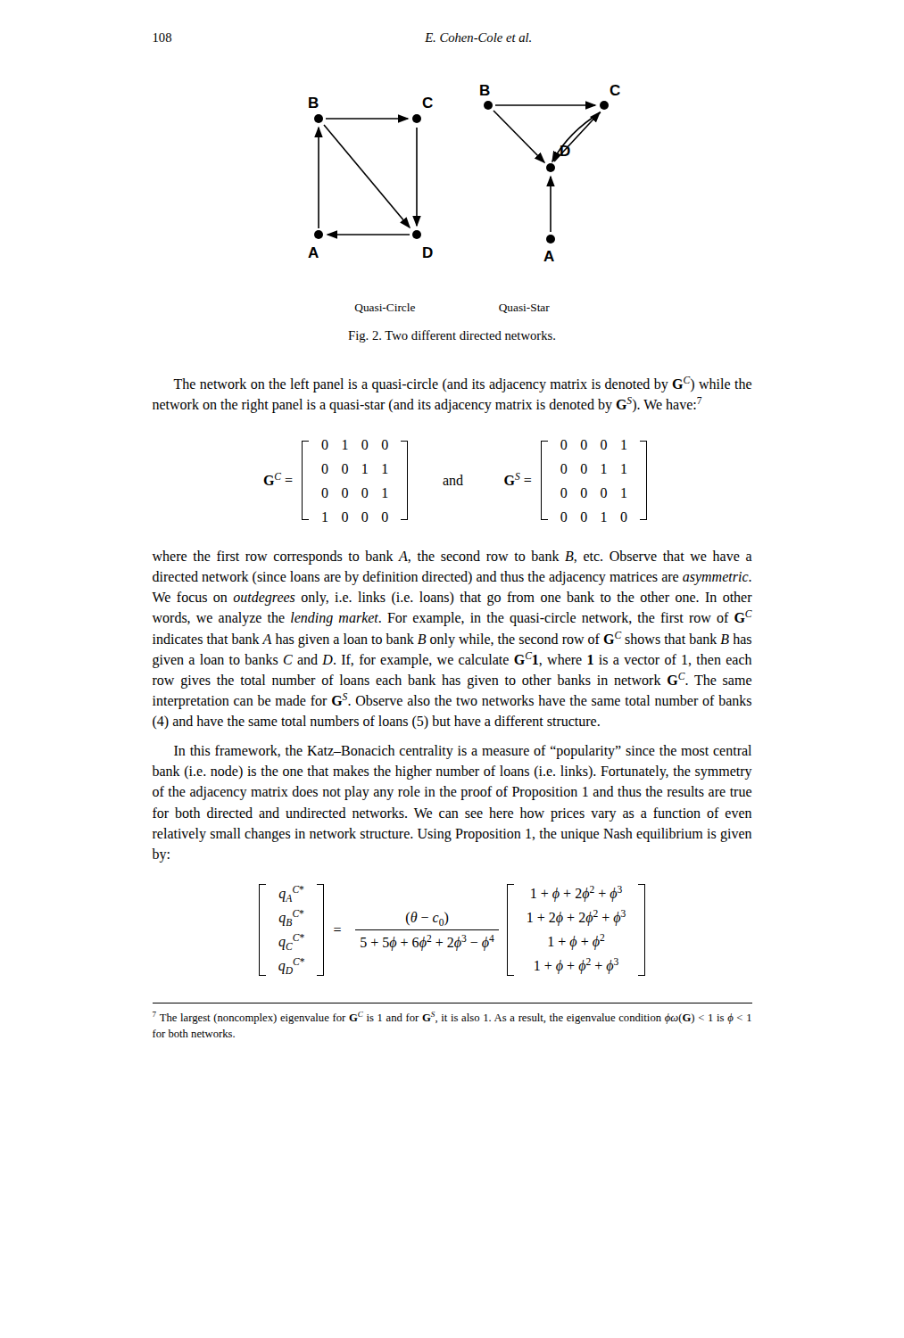108 E. Cohen-Cole et al.
B C A D B C D A
Quasi-Circle Quasi-Star
Fig. 2. Two different directed networks.
The network on the left panel is a quasi-circle (and its adjacency matrix is denoted by GC) while the network on the right panel is a quasi-star (and its adjacency matrix is denoted by GS). We have:7
GC =
| 0 | 1 | 0 | 0 |
| 0 | 0 | 1 | 1 |
| 0 | 0 | 0 | 1 |
| 1 | 0 | 0 | 0 |
and GS =
| 0 | 0 | 0 | 1 |
| 0 | 0 | 1 | 1 |
| 0 | 0 | 0 | 1 |
| 0 | 0 | 1 | 0 |
where the first row corresponds to bank A, the second row to bank B, etc. Observe that we have a directed network (since loans are by definition directed) and thus the adjacency matrices are asymmetric. We focus on outdegrees only, i.e. links (i.e. loans) that go from one bank to the other one. In other words, we analyze the lending market. For example, in the quasi-circle network, the first row of GC indicates that bank A has given a loan to bank B only while, the second row of GC shows that bank B has given a loan to banks C and D. If, for example, we calculate GC1, where 1 is a vector of 1, then each row gives the total number of loans each bank has given to other banks in network GC. The same interpretation can be made for GS. Observe also the two networks have the same total number of banks (4) and have the same total numbers of loans (5) but have a different structure.
In this framework, the Katz–Bonacich centrality is a measure of “popularity” since the most central bank (i.e. node) is the one that makes the higher number of loans (i.e. links). Fortunately, the symmetry of the adjacency matrix does not play any role in the proof of Proposition 1 and thus the results are true for both directed and undirected networks. We can see here how prices vary as a function of even relatively small changes in network structure. Using Proposition 1, the unique Nash equilibrium is given by:
| q A C * |
| q B C * |
| q C C * |
| q D C * |
= (θ − c0) 5 + 5ϕ + 6ϕ2 + 2ϕ3 − ϕ4
| 1 + ϕ + 2 ϕ 2 + ϕ 3 |
| 1 + 2 ϕ + 2 ϕ 2 + ϕ 3 |
| 1 + ϕ + ϕ 2 |
| 1 + ϕ + ϕ 2 + ϕ 3 |
7 The largest (noncomplex) eigenvalue for GC is 1 and for GS, it is also 1. As a result, the eigenvalue condition ϕω(G) < 1 is ϕ < 1 for both networks.